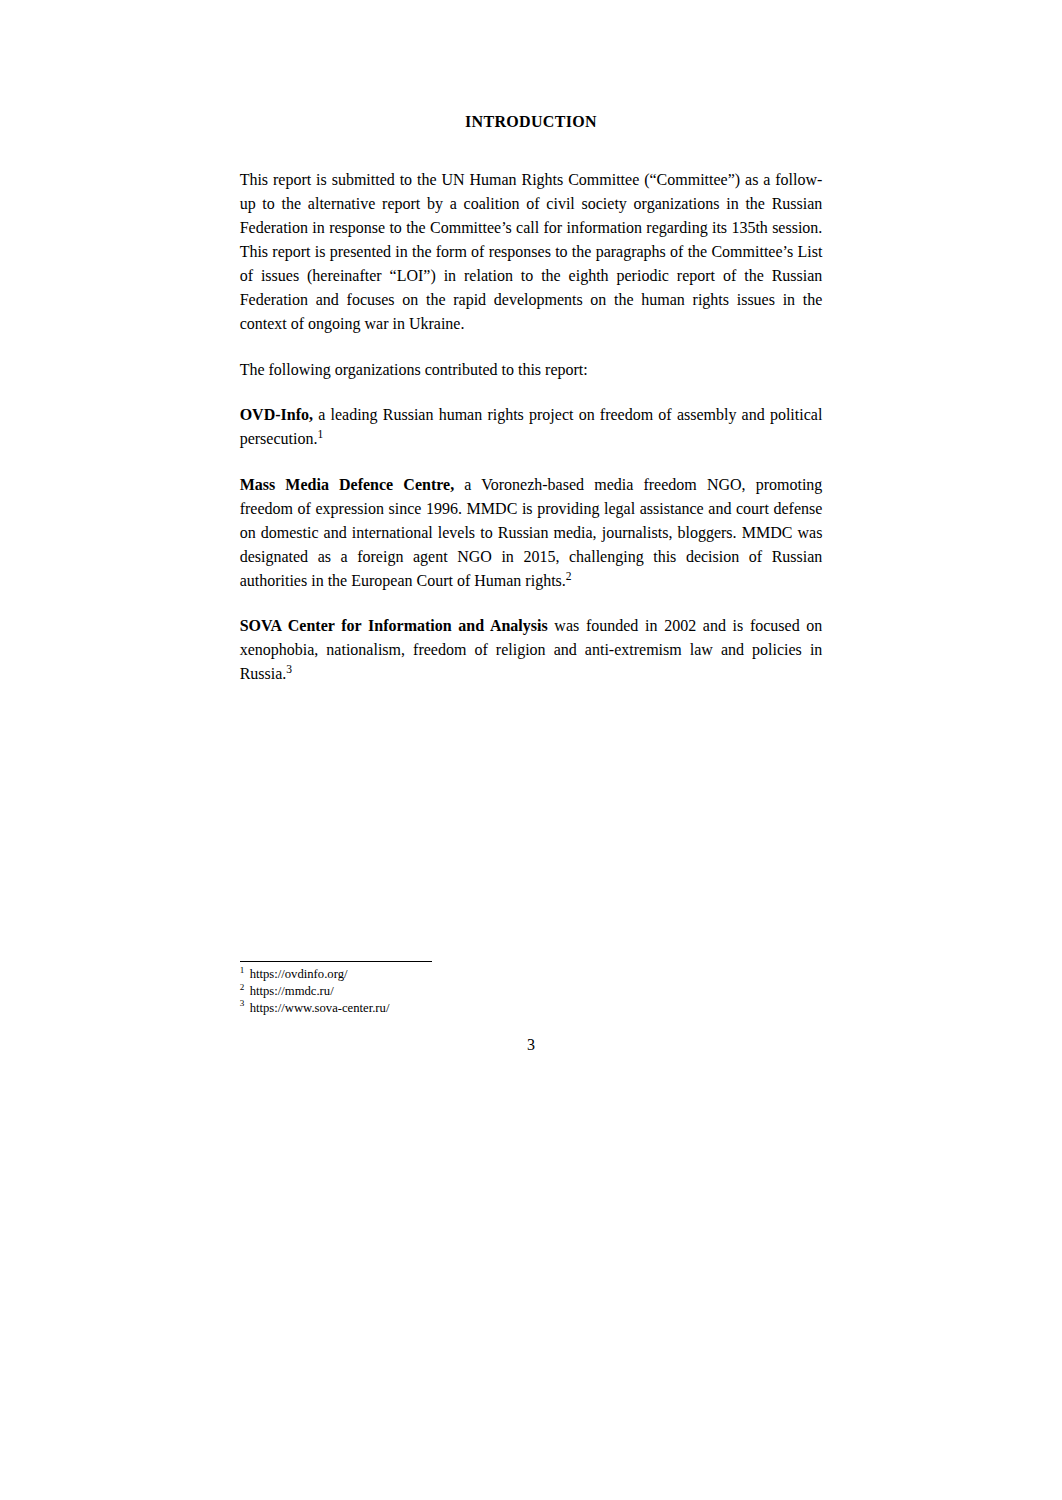INTRODUCTION
This report is submitted to the UN Human Rights Committee (“Committee”) as a follow-up to the alternative report by a coalition of civil society organizations in the Russian Federation in response to the Committee’s call for information regarding its 135th session. This report is presented in the form of responses to the paragraphs of the Committee’s List of issues (hereinafter “LOI”) in relation to the eighth periodic report of the Russian Federation and focuses on the rapid developments on the human rights issues in the context of ongoing war in Ukraine.
The following organizations contributed to this report:
OVD-Info, a leading Russian human rights project on freedom of assembly and political persecution.1
Mass Media Defence Centre, a Voronezh-based media freedom NGO, promoting freedom of expression since 1996. MMDC is providing legal assistance and court defense on domestic and international levels to Russian media, journalists, bloggers. MMDC was designated as a foreign agent NGO in 2015, challenging this decision of Russian authorities in the European Court of Human rights.2
SOVA Center for Information and Analysis was founded in 2002 and is focused on xenophobia, nationalism, freedom of religion and anti-extremism law and policies in Russia.3
1 https://ovdinfo.org/
2 https://mmdc.ru/
3 https://www.sova-center.ru/
3